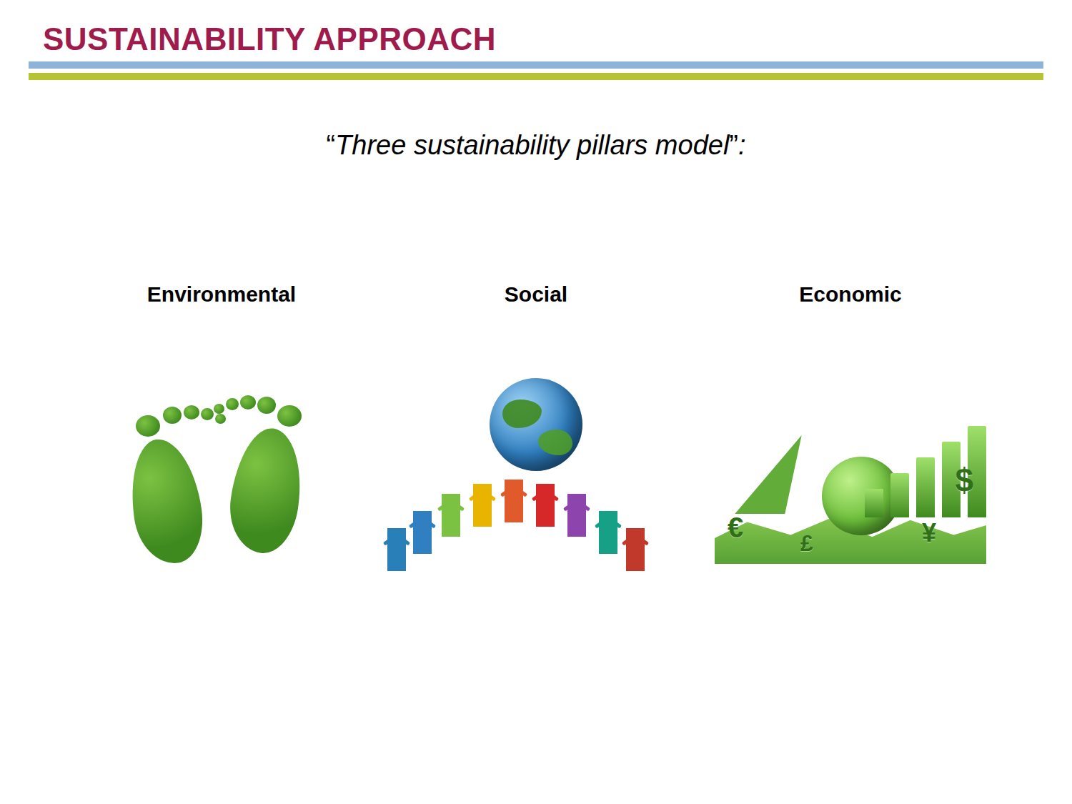SUSTAINABILITY APPROACH
“Three sustainability pillars model”:
Environmental
Social
Economic
$ € ¥ £